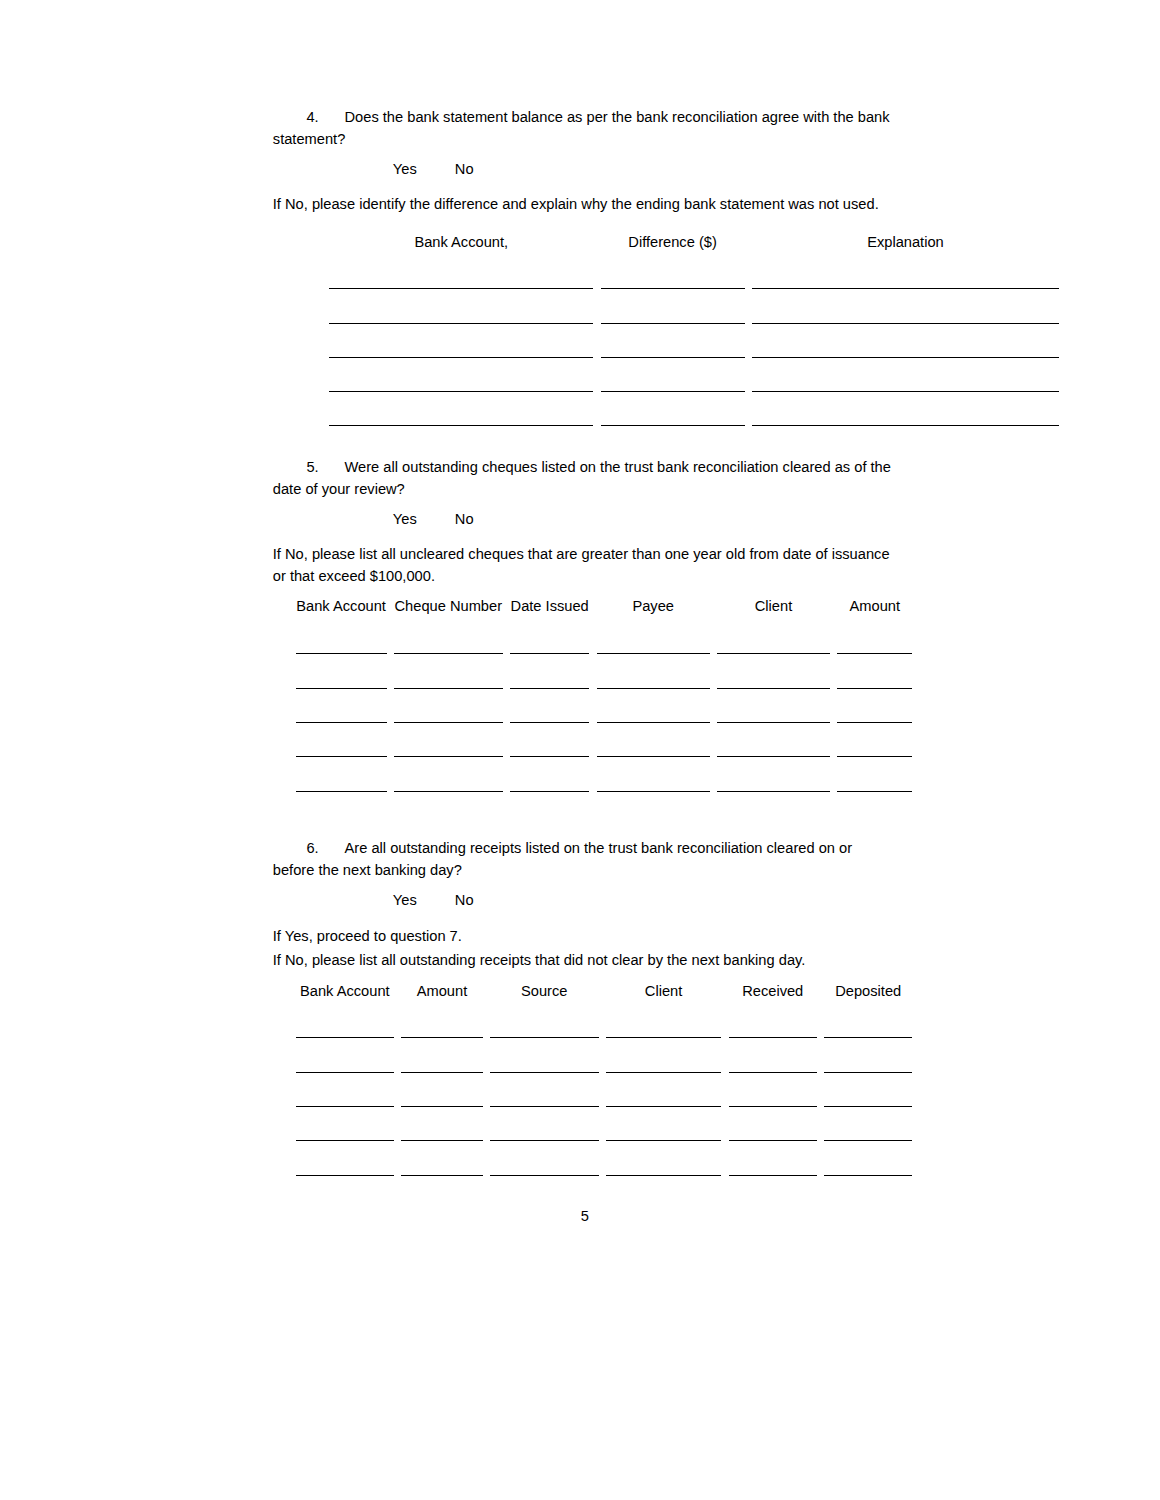4. Does the bank statement balance as per the bank reconciliation agree with the bank statement?
Yes No
If No, please identify the difference and explain why the ending bank statement was not used.
| Bank Account, | Difference ($) | Explanation |
| --- | --- | --- |
5. Were all outstanding cheques listed on the trust bank reconciliation cleared as of the date of your review?
Yes No
If No, please list all uncleared cheques that are greater than one year old from date of issuance or that exceed $100,000.
| Bank Account | Cheque Number | Date Issued | Payee | Client | Amount |
| --- | --- | --- | --- | --- | --- |
6. Are all outstanding receipts listed on the trust bank reconciliation cleared on or before the next banking day?
Yes No
If Yes, proceed to question 7.
If No, please list all outstanding receipts that did not clear by the next banking day.
| Bank Account | Amount | Source | Client | Received | Deposited |
| --- | --- | --- | --- | --- | --- |
5